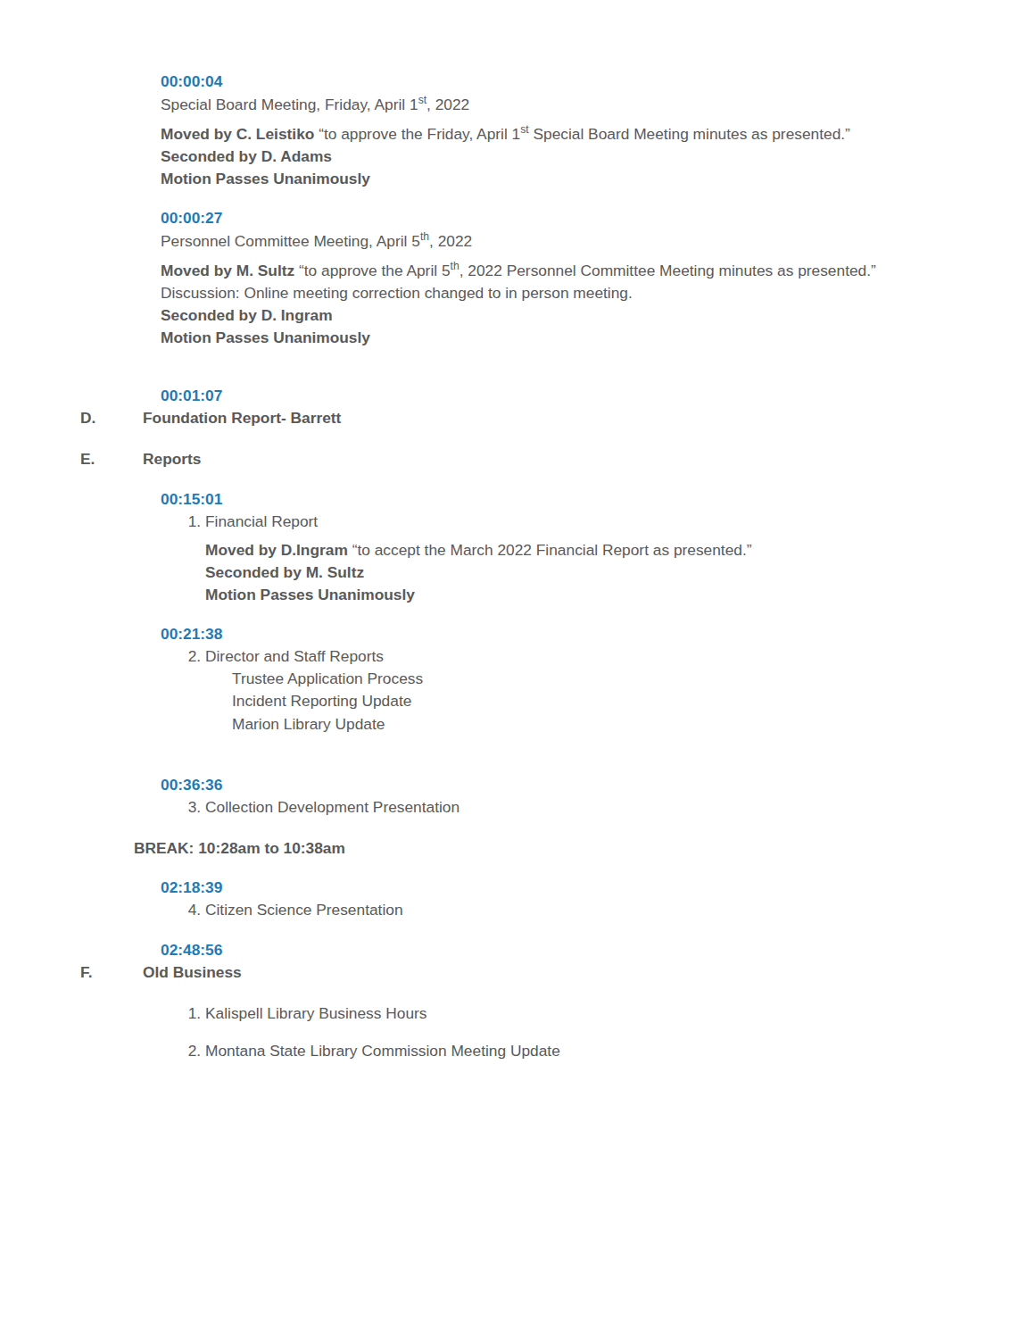00:00:04
Special Board Meeting, Friday, April 1st, 2022
Moved by C. Leistiko “to approve the Friday, April 1st Special Board Meeting minutes as presented.”
Seconded by D. Adams
Motion Passes Unanimously
00:00:27
Personnel Committee Meeting, April 5th, 2022
Moved by M. Sultz “to approve the April 5th, 2022 Personnel Committee Meeting minutes as presented.”
Discussion: Online meeting correction changed to in person meeting.
Seconded by D. Ingram
Motion Passes Unanimously
00:01:07
D. Foundation Report- Barrett
E. Reports
00:15:01
Financial Report
Moved by D.Ingram “to accept the March 2022 Financial Report as presented.”
Seconded by M. Sultz
Motion Passes Unanimously
00:21:38
Director and Staff Reports
Trustee Application Process
Incident Reporting Update
Marion Library Update
00:36:36
Collection Development Presentation
BREAK: 10:28am to 10:38am
02:18:39
Citizen Science Presentation
02:48:56
F. Old Business
Kalispell Library Business Hours
Montana State Library Commission Meeting Update